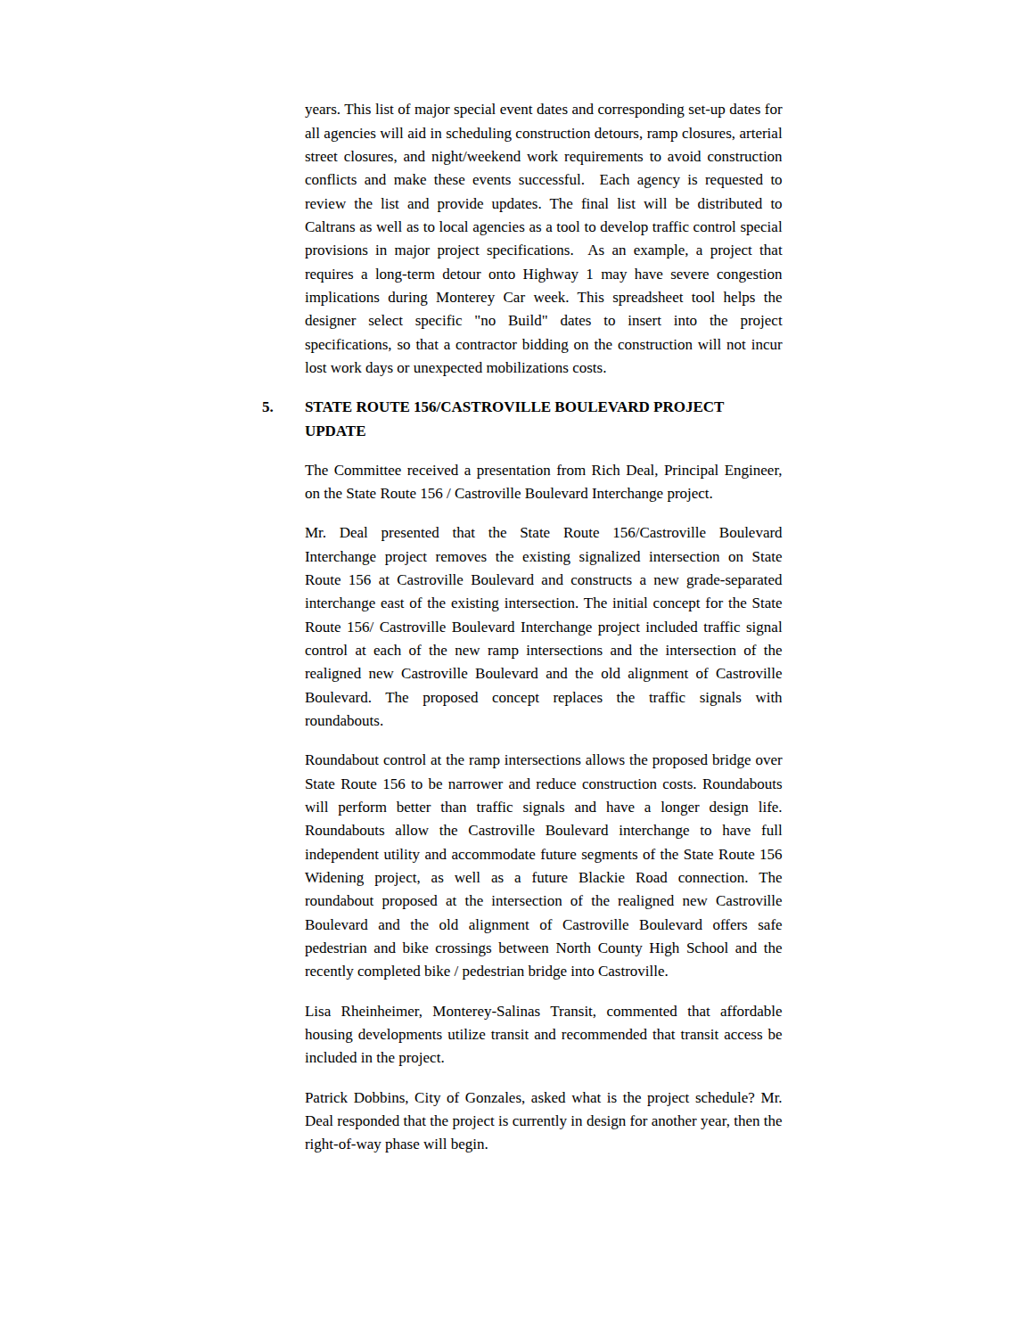years. This list of major special event dates and corresponding set-up dates for all agencies will aid in scheduling construction detours, ramp closures, arterial street closures, and night/weekend work requirements to avoid construction conflicts and make these events successful. Each agency is requested to review the list and provide updates. The final list will be distributed to Caltrans as well as to local agencies as a tool to develop traffic control special provisions in major project specifications. As an example, a project that requires a long-term detour onto Highway 1 may have severe congestion implications during Monterey Car week. This spreadsheet tool helps the designer select specific "no Build" dates to insert into the project specifications, so that a contractor bidding on the construction will not incur lost work days or unexpected mobilizations costs.
5.
State Route 156/Castroville Boulevard Project Update
The Committee received a presentation from Rich Deal, Principal Engineer, on the State Route 156 / Castroville Boulevard Interchange project.
Mr. Deal presented that the State Route 156/Castroville Boulevard Interchange project removes the existing signalized intersection on State Route 156 at Castroville Boulevard and constructs a new grade-separated interchange east of the existing intersection. The initial concept for the State Route 156/ Castroville Boulevard Interchange project included traffic signal control at each of the new ramp intersections and the intersection of the realigned new Castroville Boulevard and the old alignment of Castroville Boulevard. The proposed concept replaces the traffic signals with roundabouts.
Roundabout control at the ramp intersections allows the proposed bridge over State Route 156 to be narrower and reduce construction costs. Roundabouts will perform better than traffic signals and have a longer design life. Roundabouts allow the Castroville Boulevard interchange to have full independent utility and accommodate future segments of the State Route 156 Widening project, as well as a future Blackie Road connection. The roundabout proposed at the intersection of the realigned new Castroville Boulevard and the old alignment of Castroville Boulevard offers safe pedestrian and bike crossings between North County High School and the recently completed bike / pedestrian bridge into Castroville.
Lisa Rheinheimer, Monterey-Salinas Transit, commented that affordable housing developments utilize transit and recommended that transit access be included in the project.
Patrick Dobbins, City of Gonzales, asked what is the project schedule? Mr. Deal responded that the project is currently in design for another year, then the right-of-way phase will begin.